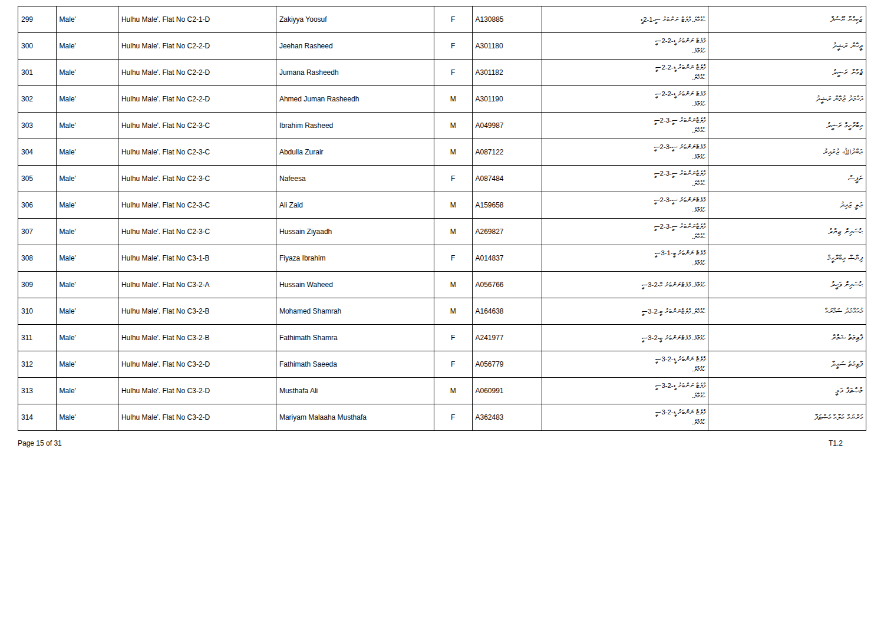| 299 | Male' | Hulhu Male'. Flat No C2-1-D | Zakiyya Yoosuf | F | A130885 | ހުޅުމާލެ. ފްލެޓް ނަންބަރު ސީ-1-2ޑީ | ޒަކިއްޔާ ޔޫސުފް |
| 300 | Male' | Hulhu Male'. Flat No C2-2-D | Jeehan Rasheed | F | A301180 | ފްލެޓް ނަންބަރު ޑީ-2-2ސީ ހުޅުމާލެ. | ޖީހާން ރަޝީދު |
| 301 | Male' | Hulhu Male'. Flat No C2-2-D | Jumana Rasheedh | F | A301182 | ފްލެޓް ނަންބަރު ޑީ-2-2ސީ ހުޅުމާލެ. | ޖުމާނާ ރަޝީދު |
| 302 | Male' | Hulhu Male'. Flat No C2-2-D | Ahmed Juman Rasheedh | M | A301190 | ފްލެޓް ނަންބަރު ޑީ-2-2ސީ ހުޅުމާލެ. | އަހްމަދު ޖުމާން ރަޝީދު |
| 303 | Male' | Hulhu Male'. Flat No C2-3-C | Ibrahim Rasheed | M | A049987 | ފްލެޓްނަންބަރު ސީ-3-2ސީ ހުޅުމާލެ. | އިބްރާހީމް ރަޝީދު |
| 304 | Male' | Hulhu Male'. Flat No C2-3-C | Abdulla Zurair | M | A087122 | ފްލެޓްނަންބަރު ސީ-3-2ސީ ހުޅުމާލެ. | ޢަބްދުﷲ ޒުރައިރު |
| 305 | Male' | Hulhu Male'. Flat No C2-3-C | Nafeesa | F | A087484 | ފްލެޓްނަންބަރު ސީ-3-2ސީ ހުޅުމާލެ. | ނަފީސާ |
| 306 | Male' | Hulhu Male'. Flat No C2-3-C | Ali Zaid | M | A159658 | ފްލެޓްނަންބަރު ސީ-3-2ސީ ހުޅުމާލެ. | ޢަލީ ޒައިދު |
| 307 | Male' | Hulhu Male'. Flat No C2-3-C | Hussain Ziyaadh | M | A269827 | ފްލެޓްނަންބަރު ސީ-3-2ސީ ހުޅުމާލެ. | ޙުސައިން ޒިޔާދު |
| 308 | Male' | Hulhu Male'. Flat No C3-1-B | Fiyaza Ibrahim | F | A014837 | ފްލެޓް ނަންބަރު ބީ-1-3ސީ ހުޅުމާލެ. | ފިޔާޟާ އިބްރާހީމް |
| 309 | Male' | Hulhu Male'. Flat No C3-2-A | Hussain Waheed | M | A056766 | ހުޅުމާލެ. ފްލެޓްނަންބަރު އޭ-2-3ސީ | ޙުސައިން ވަޙީދު |
| 310 | Male' | Hulhu Male'. Flat No C3-2-B | Mohamed Shamrah | M | A164638 | ހުޅުމާލެ. ފްލެޓްނަންބަރު ބީ-2-3ސީ | މުޙައްމަދު ޝަމްރަޙް |
| 311 | Male' | Hulhu Male'. Flat No C3-2-B | Fathimath Shamra | F | A241977 | ހުޅުމާލެ. ފްލެޓްނަންބަރު ބީ-2-3ސީ | ފާޠިމަތު ޝަމްރާ |
| 312 | Male' | Hulhu Male'. Flat No C3-2-D | Fathimath Saeeda | F | A056779 | ފްލެޓް ނަންބަރު ޑީ-2-3ސީ ހުޅުމާލެ. | ފާޠިމަތު ސަޢީދާ |
| 313 | Male' | Hulhu Male'. Flat No C3-2-D | Musthafa Ali | M | A060991 | ފްލެޓް ނަންބަރު ޑީ-2-3ސީ ހުޅުމާލެ. | މުޞްޠަފާ ޢަލީ |
| 314 | Male' | Hulhu Male'. Flat No C3-2-D | Mariyam Malaaha Musthafa | F | A362483 | ފްލެޓް ނަންބަރު ޑީ-2-3ސީ ހުޅުމާލެ. | މަރްޔަމް މަލާޙް މުޞްޠަފާ |
Page 15 of 31
T1.2